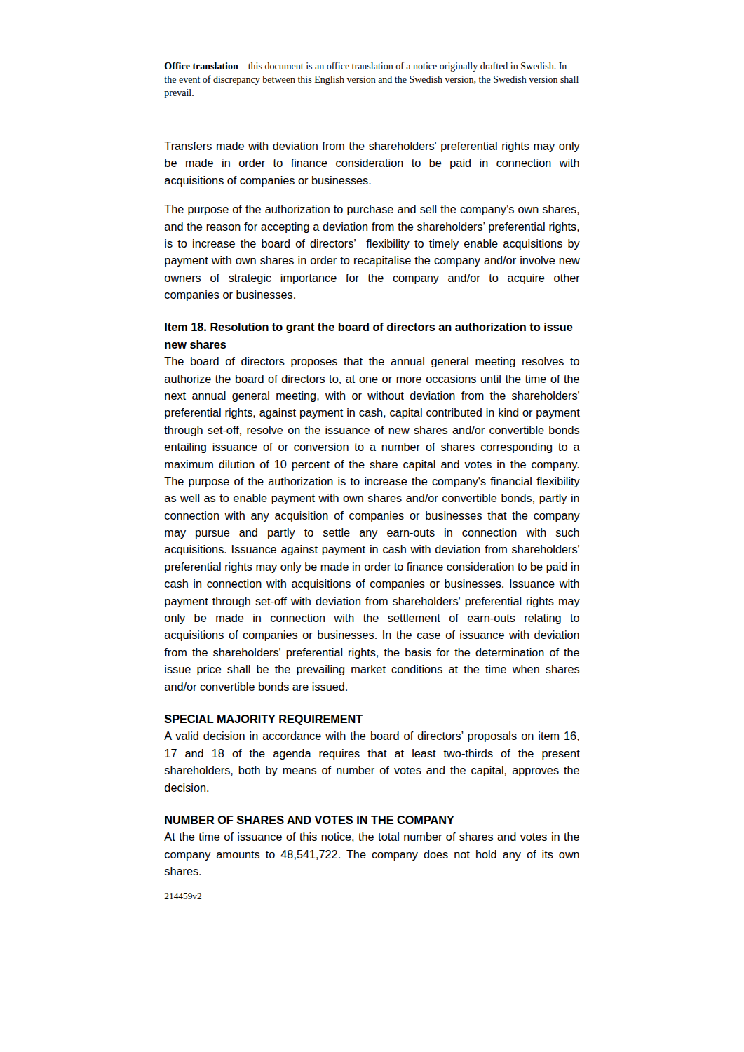Office translation – this document is an office translation of a notice originally drafted in Swedish. In the event of discrepancy between this English version and the Swedish version, the Swedish version shall prevail.
Transfers made with deviation from the shareholders' preferential rights may only be made in order to finance consideration to be paid in connection with acquisitions of companies or businesses.
The purpose of the authorization to purchase and sell the company’s own shares, and the reason for accepting a deviation from the shareholders’ preferential rights, is to increase the board of directors’ flexibility to timely enable acquisitions by payment with own shares in order to recapitalise the company and/or involve new owners of strategic importance for the company and/or to acquire other companies or businesses.
Item 18. Resolution to grant the board of directors an authorization to issue new shares
The board of directors proposes that the annual general meeting resolves to authorize the board of directors to, at one or more occasions until the time of the next annual general meeting, with or without deviation from the shareholders' preferential rights, against payment in cash, capital contributed in kind or payment through set-off, resolve on the issuance of new shares and/or convertible bonds entailing issuance of or conversion to a number of shares corresponding to a maximum dilution of 10 percent of the share capital and votes in the company. The purpose of the authorization is to increase the company's financial flexibility as well as to enable payment with own shares and/or convertible bonds, partly in connection with any acquisition of companies or businesses that the company may pursue and partly to settle any earn-outs in connection with such acquisitions. Issuance against payment in cash with deviation from shareholders' preferential rights may only be made in order to finance consideration to be paid in cash in connection with acquisitions of companies or businesses. Issuance with payment through set-off with deviation from shareholders' preferential rights may only be made in connection with the settlement of earn-outs relating to acquisitions of companies or businesses. In the case of issuance with deviation from the shareholders' preferential rights, the basis for the determination of the issue price shall be the prevailing market conditions at the time when shares and/or convertible bonds are issued.
SPECIAL MAJORITY REQUIREMENT
A valid decision in accordance with the board of directors’ proposals on item 16, 17 and 18 of the agenda requires that at least two-thirds of the present shareholders, both by means of number of votes and the capital, approves the decision.
NUMBER OF SHARES AND VOTES IN THE COMPANY
At the time of issuance of this notice, the total number of shares and votes in the company amounts to 48,541,722. The company does not hold any of its own shares.
214459v2